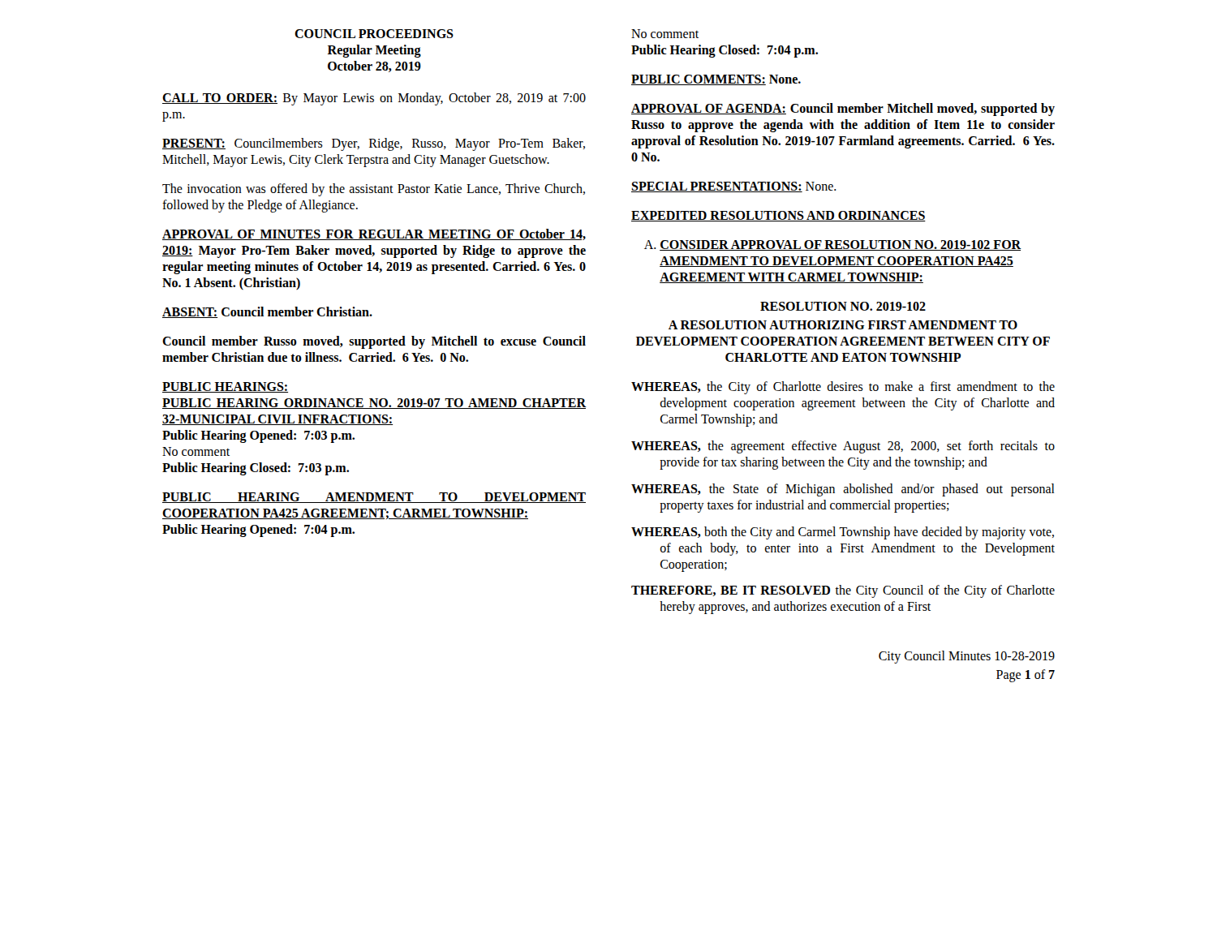COUNCIL PROCEEDINGS
Regular Meeting
October 28, 2019
CALL TO ORDER: By Mayor Lewis on Monday, October 28, 2019 at 7:00 p.m.
PRESENT: Councilmembers Dyer, Ridge, Russo, Mayor Pro-Tem Baker, Mitchell, Mayor Lewis, City Clerk Terpstra and City Manager Guetschow.
The invocation was offered by the assistant Pastor Katie Lance, Thrive Church, followed by the Pledge of Allegiance.
APPROVAL OF MINUTES FOR REGULAR MEETING OF October 14, 2019: Mayor Pro-Tem Baker moved, supported by Ridge to approve the regular meeting minutes of October 14, 2019 as presented. Carried. 6 Yes. 0 No. 1 Absent. (Christian)
ABSENT: Council member Christian.
Council member Russo moved, supported by Mitchell to excuse Council member Christian due to illness. Carried. 6 Yes. 0 No.
PUBLIC HEARINGS:
PUBLIC HEARING ORDINANCE NO. 2019-07 TO AMEND CHAPTER 32-MUNICIPAL CIVIL INFRACTIONS:
Public Hearing Opened: 7:03 p.m.
No comment
Public Hearing Closed: 7:03 p.m.
PUBLIC HEARING AMENDMENT TO DEVELOPMENT COOPERATION PA425 AGREEMENT; CARMEL TOWNSHIP:
Public Hearing Opened: 7:04 p.m.
No comment
Public Hearing Closed: 7:04 p.m.
PUBLIC COMMENTS: None.
APPROVAL OF AGENDA: Council member Mitchell moved, supported by Russo to approve the agenda with the addition of Item 11e to consider approval of Resolution No. 2019-107 Farmland agreements. Carried. 6 Yes. 0 No.
SPECIAL PRESENTATIONS: None.
EXPEDITED RESOLUTIONS AND ORDINANCES
CONSIDER APPROVAL OF RESOLUTION NO. 2019-102 FOR AMENDMENT TO DEVELOPMENT COOPERATION PA425 AGREEMENT WITH CARMEL TOWNSHIP:
RESOLUTION NO. 2019-102
A RESOLUTION AUTHORIZING FIRST AMENDMENT TO DEVELOPMENT COOPERATION AGREEMENT BETWEEN CITY OF CHARLOTTE AND EATON TOWNSHIP
WHEREAS, the City of Charlotte desires to make a first amendment to the development cooperation agreement between the City of Charlotte and Carmel Township; and
WHEREAS, the agreement effective August 28, 2000, set forth recitals to provide for tax sharing between the City and the township; and
WHEREAS, the State of Michigan abolished and/or phased out personal property taxes for industrial and commercial properties;
WHEREAS, both the City and Carmel Township have decided by majority vote, of each body, to enter into a First Amendment to the Development Cooperation;
THEREFORE, BE IT RESOLVED the City Council of the City of Charlotte hereby approves, and authorizes execution of a First
City Council Minutes 10-28-2019
Page 1 of 7